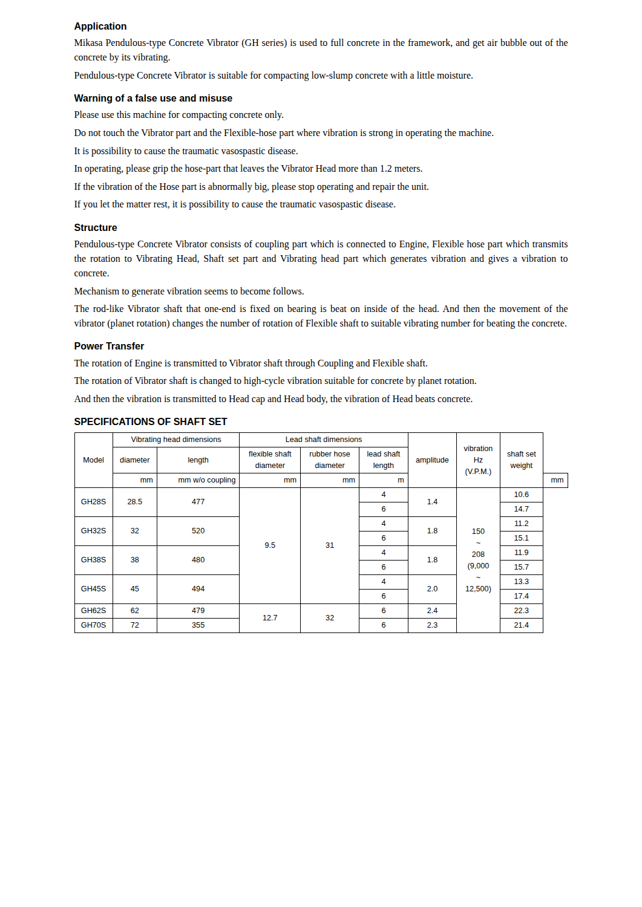Application
Mikasa Pendulous-type Concrete Vibrator (GH series) is used to full concrete in the framework, and get air bubble out of the concrete by its vibrating.
Pendulous-type Concrete Vibrator is suitable for compacting low-slump concrete with a little moisture.
Warning of a false use and misuse
Please use this machine for compacting concrete only.
Do not touch the Vibrator part and the Flexible-hose part where vibration is strong in operating the machine.
It is possibility to cause the traumatic vasospastic disease.
In operating, please grip the hose-part that leaves the Vibrator Head more than 1.2 meters.
If the vibration of the Hose part is abnormally big, please stop operating and repair the unit.
If you let the matter rest, it is possibility to cause the traumatic vasospastic disease.
Structure
Pendulous-type Concrete Vibrator consists of coupling part which is connected to Engine, Flexible hose part which transmits the rotation to Vibrating Head, Shaft set part and Vibrating head part which generates vibration and gives a vibration to concrete.
Mechanism to generate vibration seems to become follows.
The rod-like Vibrator shaft that one-end is fixed on bearing is beat on inside of the head. And then the movement of the vibrator (planet rotation) changes the number of rotation of Flexible shaft to suitable vibrating number for beating the concrete.
Power Transfer
The rotation of Engine is transmitted to Vibrator shaft through Coupling and Flexible shaft.
The rotation of Vibrator shaft is changed to high-cycle vibration suitable for concrete by planet rotation.
And then the vibration is transmitted to Head cap and Head body, the vibration of Head beats concrete.
Specifications of shaft set
| Model | Vibrating head dimensions | Lead shaft dimensions | amplitude | vibration Hz (V.P.M.) | shaft set weight |
| diameter | length | flexible shaft diameter | rubber hose diameter | lead shaft length |
| mm | mm w/o coupling | mm | mm | m | mm |
| GH28S | 28.5 | 477 | 9.5 | 31 | 4 | 1.4 | 150 ~ 208 (9,000 ~ 12,500) | 10.6 |
| 6 | 14.7 |
| GH32S | 32 | 520 | 4 | 1.8 | 11.2 |
| 6 | 15.1 |
| GH38S | 38 | 480 | 4 | 1.8 | 11.9 |
| 6 | 15.7 |
| GH45S | 45 | 494 | 4 | 2.0 | 13.3 |
| 6 | 17.4 |
| GH62S | 62 | 479 | 12.7 | 32 | 6 | 2.4 | 22.3 |
| GH70S | 72 | 355 | 6 | 2.3 | 21.4 |